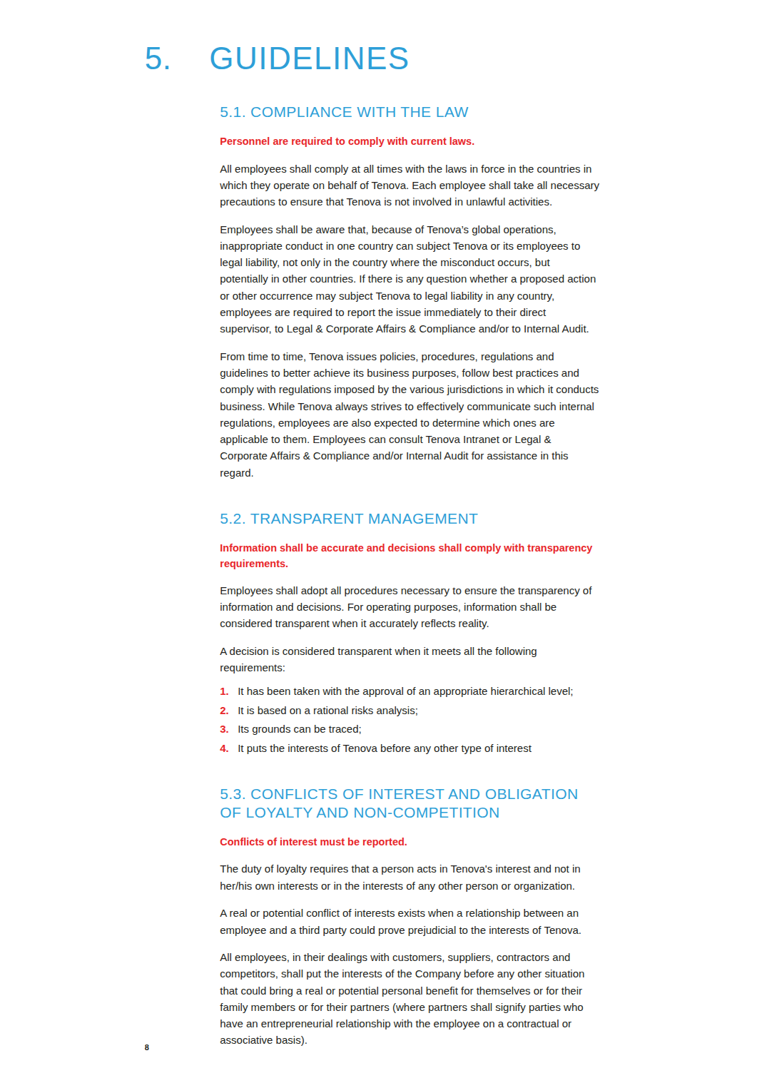5.
GUIDELINES
5.1. COMPLIANCE WITH THE LAW
Personnel are required to comply with current laws.
All employees shall comply at all times with the laws in force in the countries in which they operate on behalf of Tenova. Each employee shall take all necessary precautions to ensure that Tenova is not involved in unlawful activities.
Employees shall be aware that, because of Tenova’s global operations, inappropriate conduct in one country can subject Tenova or its employees to legal liability, not only in the country where the misconduct occurs, but potentially in other countries. If there is any question whether a proposed action or other occurrence may subject Tenova to legal liability in any country, employees are required to report the issue immediately to their direct supervisor, to Legal & Corporate Affairs & Compliance and/or to Internal Audit.
From time to time, Tenova issues policies, procedures, regulations and guidelines to better achieve its business purposes, follow best practices and comply with regulations imposed by the various jurisdictions in which it conducts business. While Tenova always strives to effectively communicate such internal regulations, employees are also expected to determine which ones are applicable to them. Employees can consult Tenova Intranet or Legal & Corporate Affairs & Compliance and/or Internal Audit for assistance in this regard.
5.2. TRANSPARENT MANAGEMENT
Information shall be accurate and decisions shall comply with transparency requirements.
Employees shall adopt all procedures necessary to ensure the transparency of information and decisions. For operating purposes, information shall be considered transparent when it accurately reflects reality.
A decision is considered transparent when it meets all the following requirements:
It has been taken with the approval of an appropriate hierarchical level;
It is based on a rational risks analysis;
Its grounds can be traced;
It puts the interests of Tenova before any other type of interest
5.3. CONFLICTS OF INTEREST AND OBLIGATION
OF LOYALTY AND NON-COMPETITION
Conflicts of interest must be reported.
The duty of loyalty requires that a person acts in Tenova's interest and not in her/his own interests or in the interests of any other person or organization.
A real or potential conflict of interests exists when a relationship between an employee and a third party could prove prejudicial to the interests of Tenova.
All employees, in their dealings with customers, suppliers, contractors and competitors, shall put the interests of the Company before any other situation that could bring a real or potential personal benefit for themselves or for their family members or for their partners (where partners shall signify parties who have an entrepreneurial relationship with the employee on a contractual or associative basis).
8